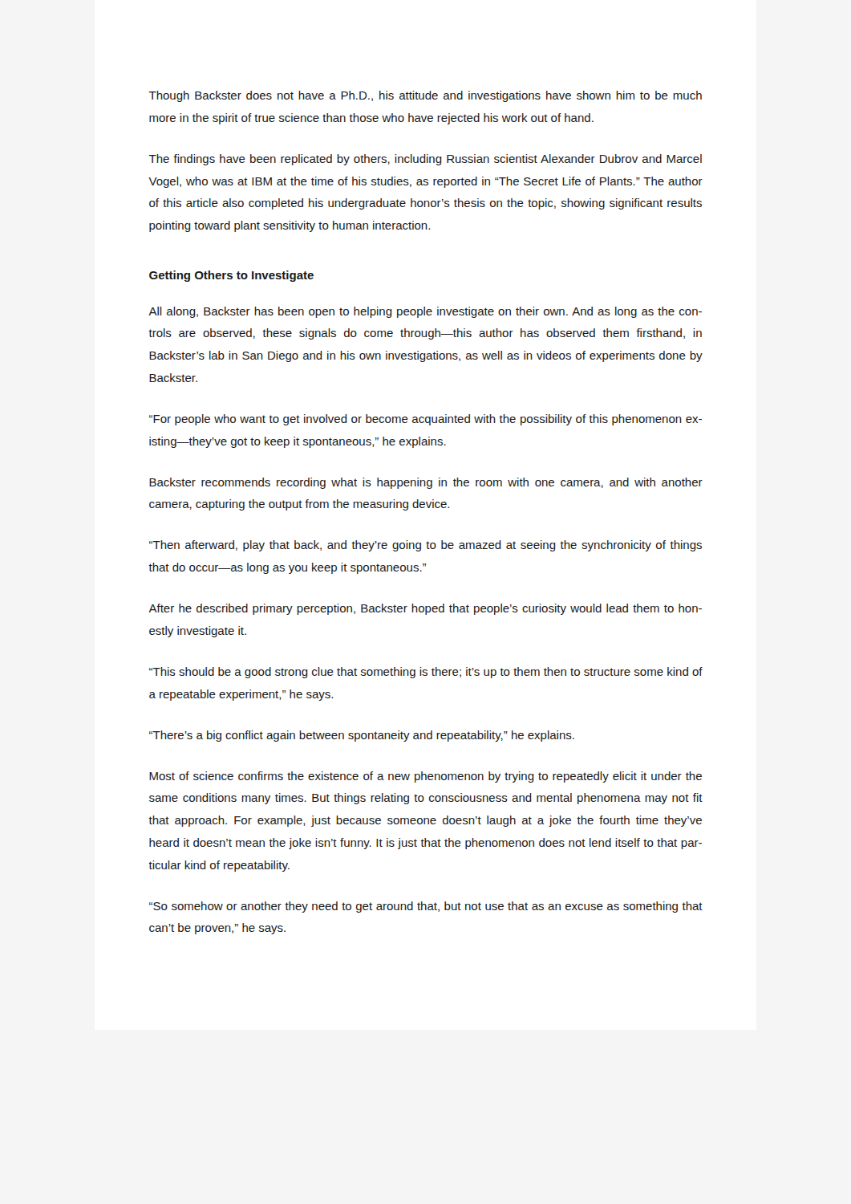Though Backster does not have a Ph.D., his attitude and investigations have shown him to be much more in the spirit of true science than those who have rejected his work out of hand.
The findings have been replicated by others, including Russian scientist Alexander Dubrov and Marcel Vogel, who was at IBM at the time of his studies, as reported in “The Secret Life of Plants.” The author of this article also completed his undergraduate honor’s thesis on the topic, showing significant results pointing toward plant sensitivity to human interaction.
Getting Others to Investigate
All along, Backster has been open to helping people investigate on their own. And as long as the controls are observed, these signals do come through—this author has observed them firsthand, in Backster’s lab in San Diego and in his own investigations, as well as in videos of experiments done by Backster.
“For people who want to get involved or become acquainted with the possibility of this phenomenon existing—they’ve got to keep it spontaneous,” he explains.
Backster recommends recording what is happening in the room with one camera, and with another camera, capturing the output from the measuring device.
“Then afterward, play that back, and they’re going to be amazed at seeing the synchronicity of things that do occur—as long as you keep it spontaneous.”
After he described primary perception, Backster hoped that people’s curiosity would lead them to honestly investigate it.
“This should be a good strong clue that something is there; it’s up to them then to structure some kind of a repeatable experiment,” he says.
“There’s a big conflict again between spontaneity and repeatability,” he explains.
Most of science confirms the existence of a new phenomenon by trying to repeatedly elicit it under the same conditions many times. But things relating to consciousness and mental phenomena may not fit that approach. For example, just because someone doesn’t laugh at a joke the fourth time they’ve heard it doesn’t mean the joke isn’t funny. It is just that the phenomenon does not lend itself to that particular kind of repeatability.
“So somehow or another they need to get around that, but not use that as an excuse as something that can’t be proven,” he says.